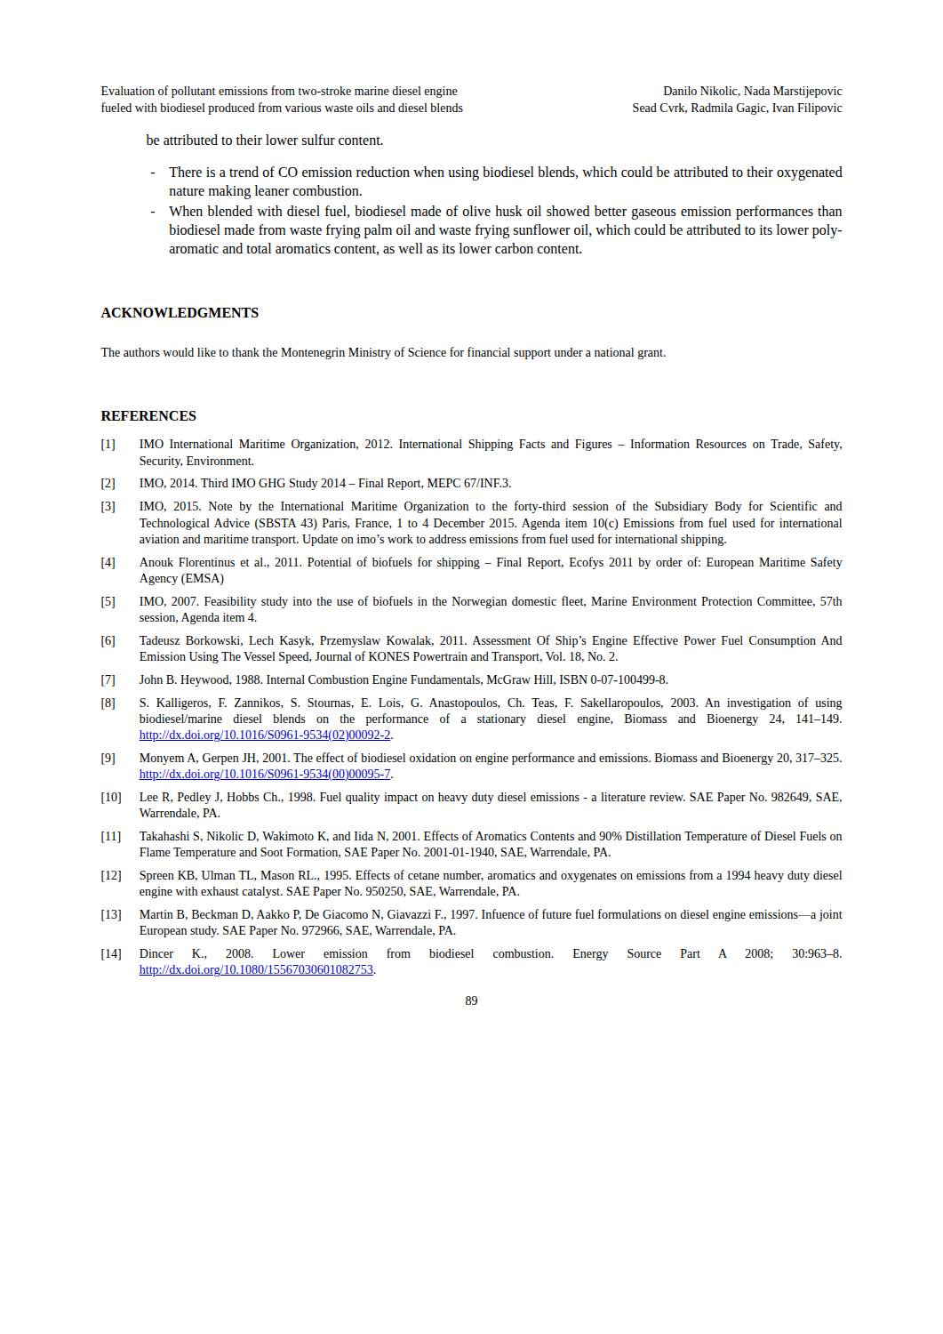Evaluation of pollutant emissions from two-stroke marine diesel engine fueled with biodiesel produced from various waste oils and diesel blends
Danilo Nikolic, Nada Marstijepovic
Sead Cvrk, Radmila Gagic, Ivan Filipovic
be attributed to their lower sulfur content.
There is a trend of CO emission reduction when using biodiesel blends, which could be attributed to their oxygenated nature making leaner combustion.
When blended with diesel fuel, biodiesel made of olive husk oil showed better gaseous emission performances than biodiesel made from waste frying palm oil and waste frying sunflower oil, which could be attributed to its lower poly-aromatic and total aromatics content, as well as its lower carbon content.
ACKNOWLEDGMENTS
The authors would like to thank the Montenegrin Ministry of Science for financial support under a national grant.
REFERENCES
IMO International Maritime Organization, 2012. International Shipping Facts and Figures – Information Resources on Trade, Safety, Security, Environment.
IMO, 2014. Third IMO GHG Study 2014 – Final Report, MEPC 67/INF.3.
IMO, 2015. Note by the International Maritime Organization to the forty-third session of the Subsidiary Body for Scientific and Technological Advice (SBSTA 43) Paris, France, 1 to 4 December 2015. Agenda item 10(c) Emissions from fuel used for international aviation and maritime transport. Update on imo’s work to address emissions from fuel used for international shipping.
Anouk Florentinus et al., 2011. Potential of biofuels for shipping – Final Report, Ecofys 2011 by order of: European Maritime Safety Agency (EMSA)
IMO, 2007. Feasibility study into the use of biofuels in the Norwegian domestic fleet, Marine Environment Protection Committee, 57th session, Agenda item 4.
Tadeusz Borkowski, Lech Kasyk, Przemyslaw Kowalak, 2011. Assessment Of Ship’s Engine Effective Power Fuel Consumption And Emission Using The Vessel Speed, Journal of KONES Powertrain and Transport, Vol. 18, No. 2.
John B. Heywood, 1988. Internal Combustion Engine Fundamentals, McGraw Hill, ISBN 0-07-100499-8.
S. Kalligeros, F. Zannikos, S. Stournas, E. Lois, G. Anastopoulos, Ch. Teas, F. Sakellaropoulos, 2003. An investigation of using biodiesel/marine diesel blends on the performance of a stationary diesel engine, Biomass and Bioenergy 24, 141–149. http://dx.doi.org/10.1016/S0961-9534(02)00092-2.
Monyem A, Gerpen JH, 2001. The effect of biodiesel oxidation on engine performance and emissions. Biomass and Bioenergy 20, 317–325. http://dx.doi.org/10.1016/S0961-9534(00)00095-7.
Lee R, Pedley J, Hobbs Ch., 1998. Fuel quality impact on heavy duty diesel emissions - a literature review. SAE Paper No. 982649, SAE, Warrendale, PA.
Takahashi S, Nikolic D, Wakimoto K, and Iida N, 2001. Effects of Aromatics Contents and 90% Distillation Temperature of Diesel Fuels on Flame Temperature and Soot Formation, SAE Paper No. 2001-01-1940, SAE, Warrendale, PA.
Spreen KB, Ulman TL, Mason RL., 1995. Effects of cetane number, aromatics and oxygenates on emissions from a 1994 heavy duty diesel engine with exhaust catalyst. SAE Paper No. 950250, SAE, Warrendale, PA.
Martin B, Beckman D, Aakko P, De Giacomo N, Giavazzi F., 1997. Infuence of future fuel formulations on diesel engine emissions—a joint European study. SAE Paper No. 972966, SAE, Warrendale, PA.
Dincer K., 2008. Lower emission from biodiesel combustion. Energy Source Part A 2008; 30:963–8. http://dx.doi.org/10.1080/15567030601082753.
89